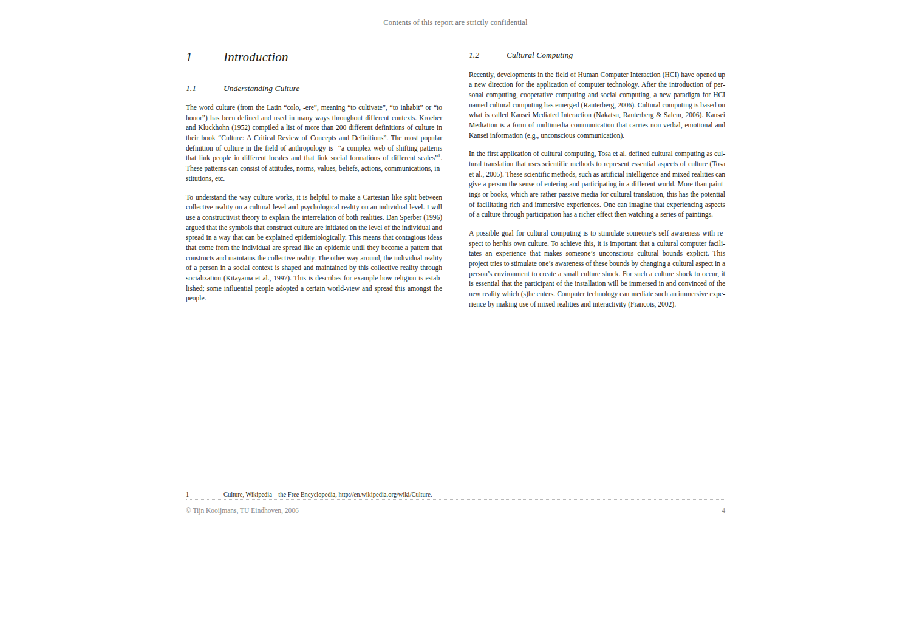Contents of this report are strictly confidential
1 Introduction
1.1 Understanding Culture
The word culture (from the Latin “colo, -ere”, meaning “to cultivate”, “to inhabit” or “to honor”) has been defined and used in many ways throughout different contexts. Kroeber and Kluckhohn (1952) compiled a list of more than 200 different definitions of culture in their book “Culture: A Critical Review of Concepts and Definitions”. The most popular definition of culture in the field of anthropology is “a complex web of shifting patterns that link people in different locales and that link social formations of different scales”1. These patterns can consist of attitudes, norms, values, beliefs, actions, communications, institutions, etc.
To understand the way culture works, it is helpful to make a Cartesian-like split between collective reality on a cultural level and psychological reality on an individual level. I will use a constructivist theory to explain the interrelation of both realities. Dan Sperber (1996) argued that the symbols that construct culture are initiated on the level of the individual and spread in a way that can be explained epidemiologically. This means that contagious ideas that come from the individual are spread like an epidemic until they become a pattern that constructs and maintains the collective reality. The other way around, the individual reality of a person in a social context is shaped and maintained by this collective reality through socialization (Kitayama et al., 1997). This is describes for example how religion is established; some influential people adopted a certain world-view and spread this amongst the people.
1 Culture, Wikipedia – the Free Encyclopedia, http://en.wikipedia.org/wiki/Culture.
1.2 Cultural Computing
Recently, developments in the field of Human Computer Interaction (HCI) have opened up a new direction for the application of computer technology. After the introduction of personal computing, cooperative computing and social computing, a new paradigm for HCI named cultural computing has emerged (Rauterberg, 2006). Cultural computing is based on what is called Kansei Mediated Interaction (Nakatsu, Rauterberg & Salem, 2006). Kansei Mediation is a form of multimedia communication that carries non-verbal, emotional and Kansei information (e.g., unconscious communication).
In the first application of cultural computing, Tosa et al. defined cultural computing as cultural translation that uses scientific methods to represent essential aspects of culture (Tosa et al., 2005). These scientific methods, such as artificial intelligence and mixed realities can give a person the sense of entering and participating in a different world. More than paintings or books, which are rather passive media for cultural translation, this has the potential of facilitating rich and immersive experiences. One can imagine that experiencing aspects of a culture through participation has a richer effect then watching a series of paintings.
A possible goal for cultural computing is to stimulate someone’s self-awareness with respect to her/his own culture. To achieve this, it is important that a cultural computer facilitates an experience that makes someone’s unconscious cultural bounds explicit. This project tries to stimulate one’s awareness of these bounds by changing a cultural aspect in a person’s environment to create a small culture shock. For such a culture shock to occur, it is essential that the participant of the installation will be immersed in and convinced of the new reality which (s)he enters. Computer technology can mediate such an immersive experience by making use of mixed realities and interactivity (Francois, 2002).
© Tijn Kooijmans, TU Eindhoven, 2006 4